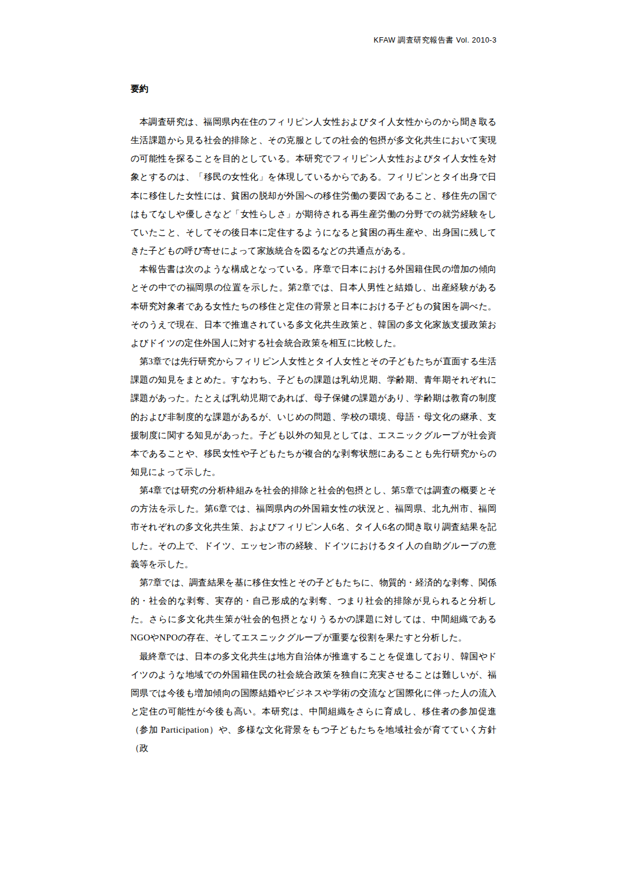KFAW 調査研究報告書 Vol. 2010-3
要約
本調査研究は、福岡県内在住のフィリピン人女性およびタイ人女性からのから聞き取る生活課題から見る社会的排除と、その克服としての社会的包摂が多文化共生において実現の可能性を探ることを目的としている。本研究でフィリピン人女性およびタイ人女性を対象とするのは、「移民の女性化」を体現しているからである。フィリピンとタイ出身で日本に移住した女性には、貧困の脱却が外国への移住労働の要因であること、移住先の国ではもてなしや優しさなど「女性らしさ」が期待される再生産労働の分野での就労経験をしていたこと、そしてその後日本に定住するようになると貧困の再生産や、出身国に残してきた子どもの呼び寄せによって家族統合を図るなどの共通点がある。
本報告書は次のような構成となっている。序章で日本における外国籍住民の増加の傾向とその中での福岡県の位置を示した。第2章では、日本人男性と結婚し、出産経験がある本研究対象者である女性たちの移住と定住の背景と日本における子どもの貧困を調べた。そのうえで現在、日本で推進されている多文化共生政策と、韓国の多文化家族支援政策およびドイツの定住外国人に対する社会統合政策を相互に比較した。
第3章では先行研究からフィリピン人女性とタイ人女性とその子どもたちが直面する生活課題の知見をまとめた。すなわち、子どもの課題は乳幼児期、学齢期、青年期それぞれに課題があった。たとえば乳幼児期であれば、母子保健の課題があり、学齢期は教育の制度的および非制度的な課題があるが、いじめの問題、学校の環境、母語・母文化の継承、支援制度に関する知見があった。子ども以外の知見としては、エスニックグループが社会資本であることや、移民女性や子どもたちが複合的な剥奪状態にあることも先行研究からの知見によって示した。
第4章では研究の分析枠組みを社会的排除と社会的包摂とし、第5章では調査の概要とその方法を示した。第6章では、福岡県内の外国籍女性の状況と、福岡県、北九州市、福岡市それぞれの多文化共生策、およびフィリピン人6名、タイ人6名の聞き取り調査結果を記した。その上で、ドイツ、エッセン市の経験、ドイツにおけるタイ人の自助グループの意義等を示した。
第7章では、調査結果を基に移住女性とその子どもたちに、物質的・経済的な剥奪、関係的・社会的な剥奪、実存的・自己形成的な剥奪、つまり社会的排除が見られると分析した。さらに多文化共生策が社会的包摂となりうるかの課題に対しては、中間組織であるNGOやNPOの存在、そしてエスニックグループが重要な役割を果たすと分析した。
最終章では、日本の多文化共生は地方自治体が推進することを促進しており、韓国やドイツのような地域での外国籍住民の社会統合政策を独自に充実させることは難しいが、福岡県では今後も増加傾向の国際結婚やビジネスや学術の交流など国際化に伴った人の流入と定住の可能性が今後も高い。本研究は、中間組織をさらに育成し、移住者の参加促進（参加 Participation）や、多様な文化背景をもつ子どもたちを地域社会が育てていく方針（政